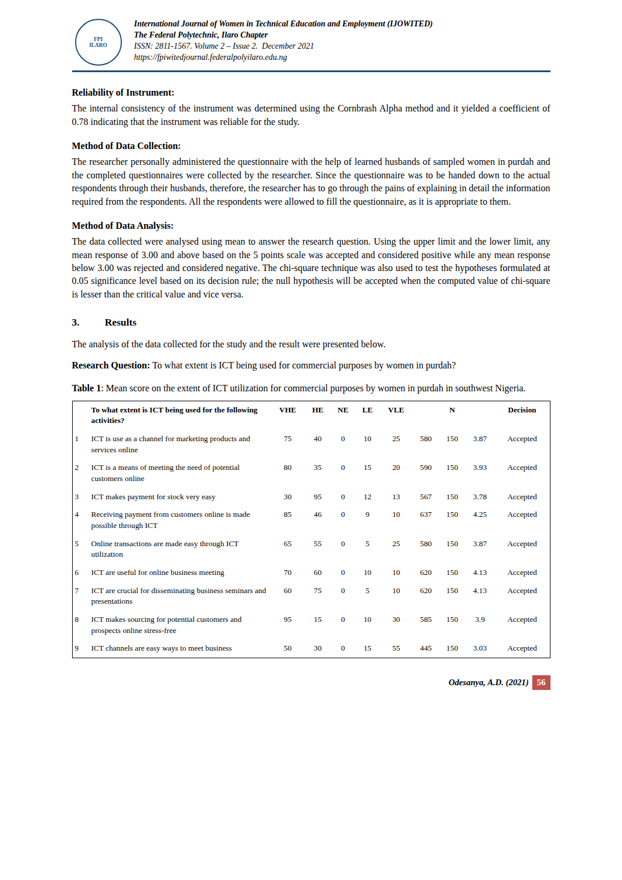FPI
ILARO
International Journal of Women in Technical Education and Employment (IJOWITED)
The Federal Polytechnic, Ilaro Chapter
ISSN: 2811-1567. Volume 2 – Issue 2. December 2021
https://fpiwitedjournal.federalpolyilaro.edu.ng
Reliability of Instrument:
The internal consistency of the instrument was determined using the Cornbrash Alpha method and it yielded a coefficient of 0.78 indicating that the instrument was reliable for the study.
Method of Data Collection:
The researcher personally administered the questionnaire with the help of learned husbands of sampled women in purdah and the completed questionnaires were collected by the researcher. Since the questionnaire was to be handed down to the actual respondents through their husbands, therefore, the researcher has to go through the pains of explaining in detail the information required from the respondents. All the respondents were allowed to fill the questionnaire, as it is appropriate to them.
Method of Data Analysis:
The data collected were analysed using mean to answer the research question. Using the upper limit and the lower limit, any mean response of 3.00 and above based on the 5 points scale was accepted and considered positive while any mean response below 3.00 was rejected and considered negative. The chi-square technique was also used to test the hypotheses formulated at 0.05 significance level based on its decision rule; the null hypothesis will be accepted when the computed value of chi-square is lesser than the critical value and vice versa.
3. Results
The analysis of the data collected for the study and the result were presented below.
Research Question: To what extent is ICT being used for commercial purposes by women in purdah?
Table 1: Mean score on the extent of ICT utilization for commercial purposes by women in purdah in southwest Nigeria.
| | To what extent is ICT being used for the following activities? | VHE | HE | NE | LE | VLE | | N | | Decision |
| --- | --- | --- | --- | --- | --- | --- | --- | --- | --- | --- |
| 1 | ICT is use as a channel for marketing products and services online | 75 | 40 | 0 | 10 | 25 | 580 | 150 | 3.87 | Accepted |
| 2 | ICT is a means of meeting the need of potential customers online | 80 | 35 | 0 | 15 | 20 | 590 | 150 | 3.93 | Accepted |
| 3 | ICT makes payment for stock very easy | 30 | 95 | 0 | 12 | 13 | 567 | 150 | 3.78 | Accepted |
| 4 | Receiving payment from customers online is made possible through ICT | 85 | 46 | 0 | 9 | 10 | 637 | 150 | 4.25 | Accepted |
| 5 | Online transactions are made easy through ICT utilization | 65 | 55 | 0 | 5 | 25 | 580 | 150 | 3.87 | Accepted |
| 6 | ICT are useful for online business meeting | 70 | 60 | 0 | 10 | 10 | 620 | 150 | 4.13 | Accepted |
| 7 | ICT are crucial for disseminating business seminars and presentations | 60 | 75 | 0 | 5 | 10 | 620 | 150 | 4.13 | Accepted |
| 8 | ICT makes sourcing for potential customers and prospects online stress-free | 95 | 15 | 0 | 10 | 30 | 585 | 150 | 3.9 | Accepted |
| 9 | ICT channels are easy ways to meet business | 50 | 30 | 0 | 15 | 55 | 445 | 150 | 3.03 | Accepted |
Odesanya, A.D. (2021) 56